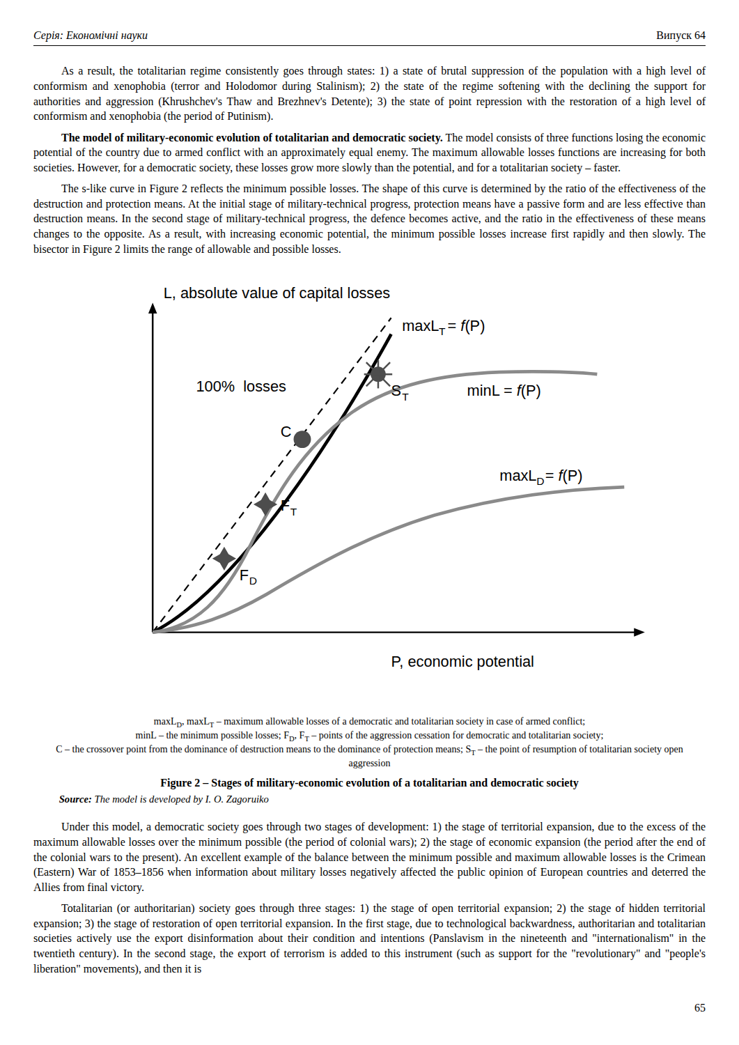Серія: Економічні науки Випуск 64
As a result, the totalitarian regime consistently goes through states: 1) a state of brutal suppression of the population with a high level of conformism and xenophobia (terror and Holodomor during Stalinism); 2) the state of the regime softening with the declining the support for authorities and aggression (Khrushchev's Thaw and Brezhnev's Detente); 3) the state of point repression with the restoration of a high level of conformism and xenophobia (the period of Putinism).
The model of military-economic evolution of totalitarian and democratic society. The model consists of three functions losing the economic potential of the country due to armed conflict with an approximately equal enemy. The maximum allowable losses functions are increasing for both societies. However, for a democratic society, these losses grow more slowly than the potential, and for a totalitarian society – faster.
The s-like curve in Figure 2 reflects the minimum possible losses. The shape of this curve is determined by the ratio of the effectiveness of the destruction and protection means. At the initial stage of military-technical progress, protection means have a passive form and are less effective than destruction means. In the second stage of military-technical progress, the defence becomes active, and the ratio in the effectiveness of these means changes to the opposite. As a result, with increasing economic potential, the minimum possible losses increase first rapidly and then slowly. The bisector in Figure 2 limits the range of allowable and possible losses.
L, absolute value of capital losses maxL T = f(P) minL = f(P) maxL D = f(P) 100% losses C S T F T F D P, economic potential
maxLD, maxLT – maximum allowable losses of a democratic and totalitarian society in case of armed conflict;
minL – the minimum possible losses; FD, FT – points of the aggression cessation for democratic and totalitarian society;
C – the crossover point from the dominance of destruction means to the dominance of protection means; ST – the point of resumption of totalitarian society open aggression
Figure 2 – Stages of military-economic evolution of a totalitarian and democratic society
Source: The model is developed by I. O. Zagoruiko
Under this model, a democratic society goes through two stages of development: 1) the stage of territorial expansion, due to the excess of the maximum allowable losses over the minimum possible (the period of colonial wars); 2) the stage of economic expansion (the period after the end of the colonial wars to the present). An excellent example of the balance between the minimum possible and maximum allowable losses is the Crimean (Eastern) War of 1853–1856 when information about military losses negatively affected the public opinion of European countries and deterred the Allies from final victory.
Totalitarian (or authoritarian) society goes through three stages: 1) the stage of open territorial expansion; 2) the stage of hidden territorial expansion; 3) the stage of restoration of open territorial expansion. In the first stage, due to technological backwardness, authoritarian and totalitarian societies actively use the export disinformation about their condition and intentions (Panslavism in the nineteenth and "internationalism" in the twentieth century). In the second stage, the export of terrorism is added to this instrument (such as support for the "revolutionary" and "people's liberation" movements), and then it is
65